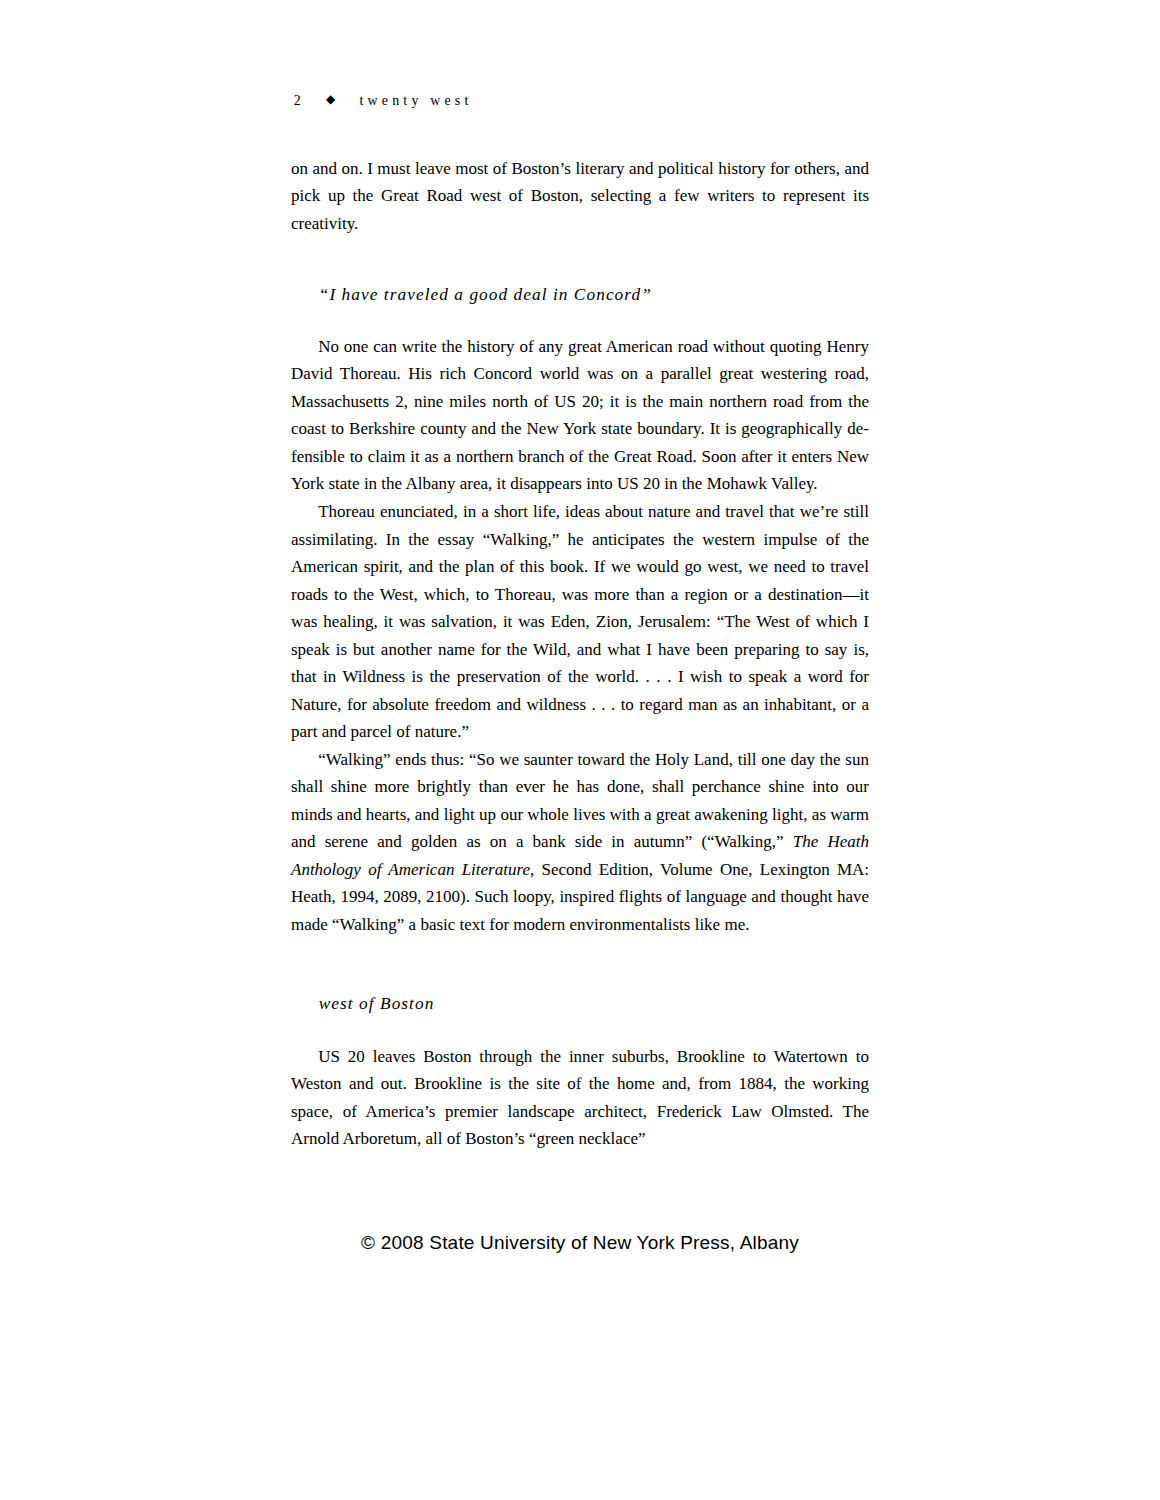2◆twenty west
on and on. I must leave most of Boston’s literary and political history for others, and pick up the Great Road west of Boston, selecting a few writers to represent its creativity.
“I have traveled a good deal in Concord”
No one can write the history of any great American road without quoting Henry David Thoreau. His rich Concord world was on a parallel great westering road, Massachusetts 2, nine miles north of US 20; it is the main northern road from the coast to Berkshire county and the New York state boundary. It is geographically defensible to claim it as a northern branch of the Great Road. Soon after it enters New York state in the Albany area, it disappears into US 20 in the Mohawk Valley.
Thoreau enunciated, in a short life, ideas about nature and travel that we’re still assimilating. In the essay “Walking,” he anticipates the western impulse of the American spirit, and the plan of this book. If we would go west, we need to travel roads to the West, which, to Thoreau, was more than a region or a destination—it was healing, it was salvation, it was Eden, Zion, Jerusalem: “The West of which I speak is but another name for the Wild, and what I have been preparing to say is, that in Wildness is the preservation of the world. . . . I wish to speak a word for Nature, for absolute freedom and wildness . . . to regard man as an inhabitant, or a part and parcel of nature.”
“Walking” ends thus: “So we saunter toward the Holy Land, till one day the sun shall shine more brightly than ever he has done, shall perchance shine into our minds and hearts, and light up our whole lives with a great awakening light, as warm and serene and golden as on a bank side in autumn” (“Walking,” The Heath Anthology of American Literature, Second Edition, Volume One, Lexington MA: Heath, 1994, 2089, 2100). Such loopy, inspired flights of language and thought have made “Walking” a basic text for modern environmentalists like me.
west of Boston
US 20 leaves Boston through the inner suburbs, Brookline to Watertown to Weston and out. Brookline is the site of the home and, from 1884, the working space, of America’s premier landscape architect, Frederick Law Olmsted. The Arnold Arboretum, all of Boston’s “green necklace”
© 2008 State University of New York Press, Albany